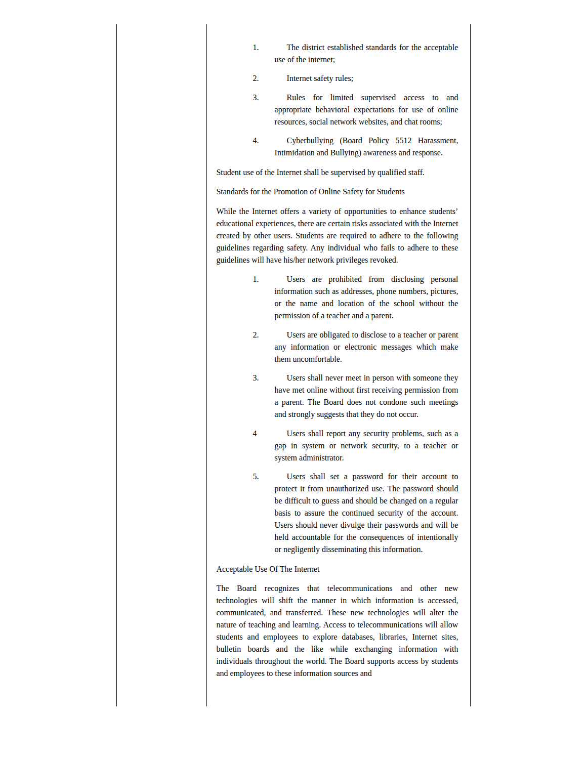1.
The district established standards for the acceptable use of the internet;
2.
Internet safety rules;
3.
Rules for limited supervised access to and appropriate behavioral expectations for use of online resources, social network websites, and chat rooms;
4.
Cyberbullying (Board Policy 5512 Harassment, Intimidation and Bullying) awareness and response.
Student use of the Internet shall be supervised by qualified staff.
Standards for the Promotion of Online Safety for Students
While the Internet offers a variety of opportunities to enhance students’ educational experiences, there are certain risks associated with the Internet created by other users. Students are required to adhere to the following guidelines regarding safety. Any individual who fails to adhere to these guidelines will have his/her network privileges revoked.
1.
Users are prohibited from disclosing personal information such as addresses, phone numbers, pictures, or the name and location of the school without the permission of a teacher and a parent.
2.
Users are obligated to disclose to a teacher or parent any information or electronic messages which make them uncomfortable.
3.
Users shall never meet in person with someone they have met online without first receiving permission from a parent. The Board does not condone such meetings and strongly suggests that they do not occur.
4
Users shall report any security problems, such as a gap in system or network security, to a teacher or system administrator.
5.
Users shall set a password for their account to protect it from unauthorized use. The password should be difficult to guess and should be changed on a regular basis to assure the continued security of the account. Users should never divulge their passwords and will be held accountable for the consequences of intentionally or negligently disseminating this information.
Acceptable Use Of The Internet
The Board recognizes that telecommunications and other new technologies will shift the manner in which information is accessed, communicated, and transferred. These new technologies will alter the nature of teaching and learning. Access to telecommunications will allow students and employees to explore databases, libraries, Internet sites, bulletin boards and the like while exchanging information with individuals throughout the world. The Board supports access by students and employees to these information sources and